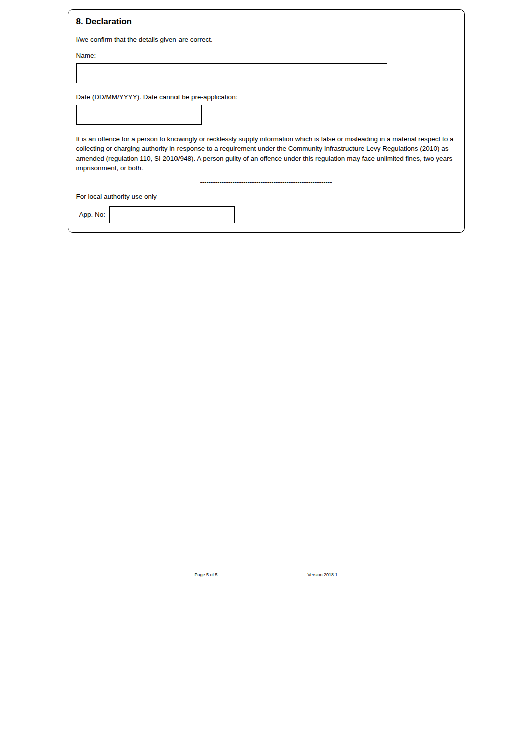8. Declaration
I/we confirm that the details given are correct.
Name:
Date (DD/MM/YYYY). Date cannot be pre-application:
It is an offence for a person to knowingly or recklessly supply information which is false or misleading in a material respect to a collecting or charging authority in response to a requirement under the Community Infrastructure Levy Regulations (2010) as amended (regulation 110, SI 2010/948). A person guilty of an offence under this regulation may face unlimited fines, two years imprisonment, or both.
-------------------------------------------------------------
For local authority use only
App. No:
Page 5 of 5 Version 2018.1